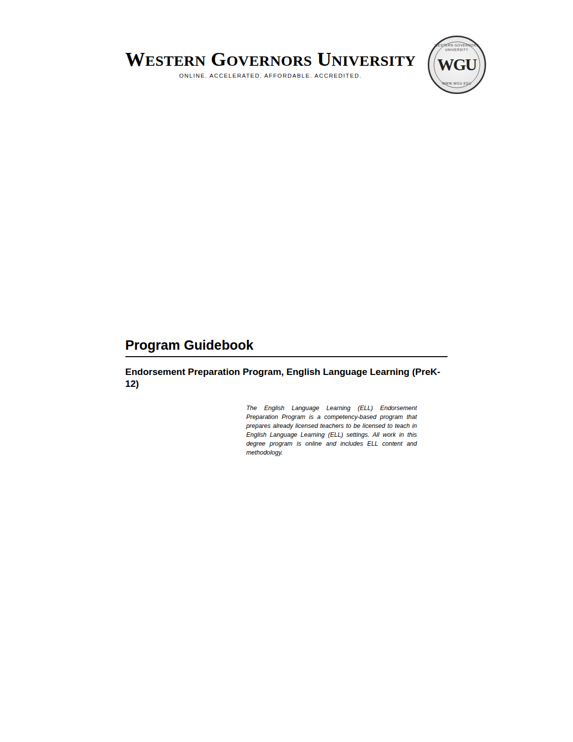WESTERN GOVERNORS UNIVERSITY
Online. Accelerated. Affordable. Accredited.
Western Governors University
WGU
www.wgu.edu
Program Guidebook
Endorsement Preparation Program, English Language Learning (PreK-12)
The English Language Learning (ELL) Endorsement Preparation Program is a competency-based program that prepares already licensed teachers to be licensed to teach in English Language Learning (ELL) settings. All work in this degree program is online and includes ELL content and methodology.